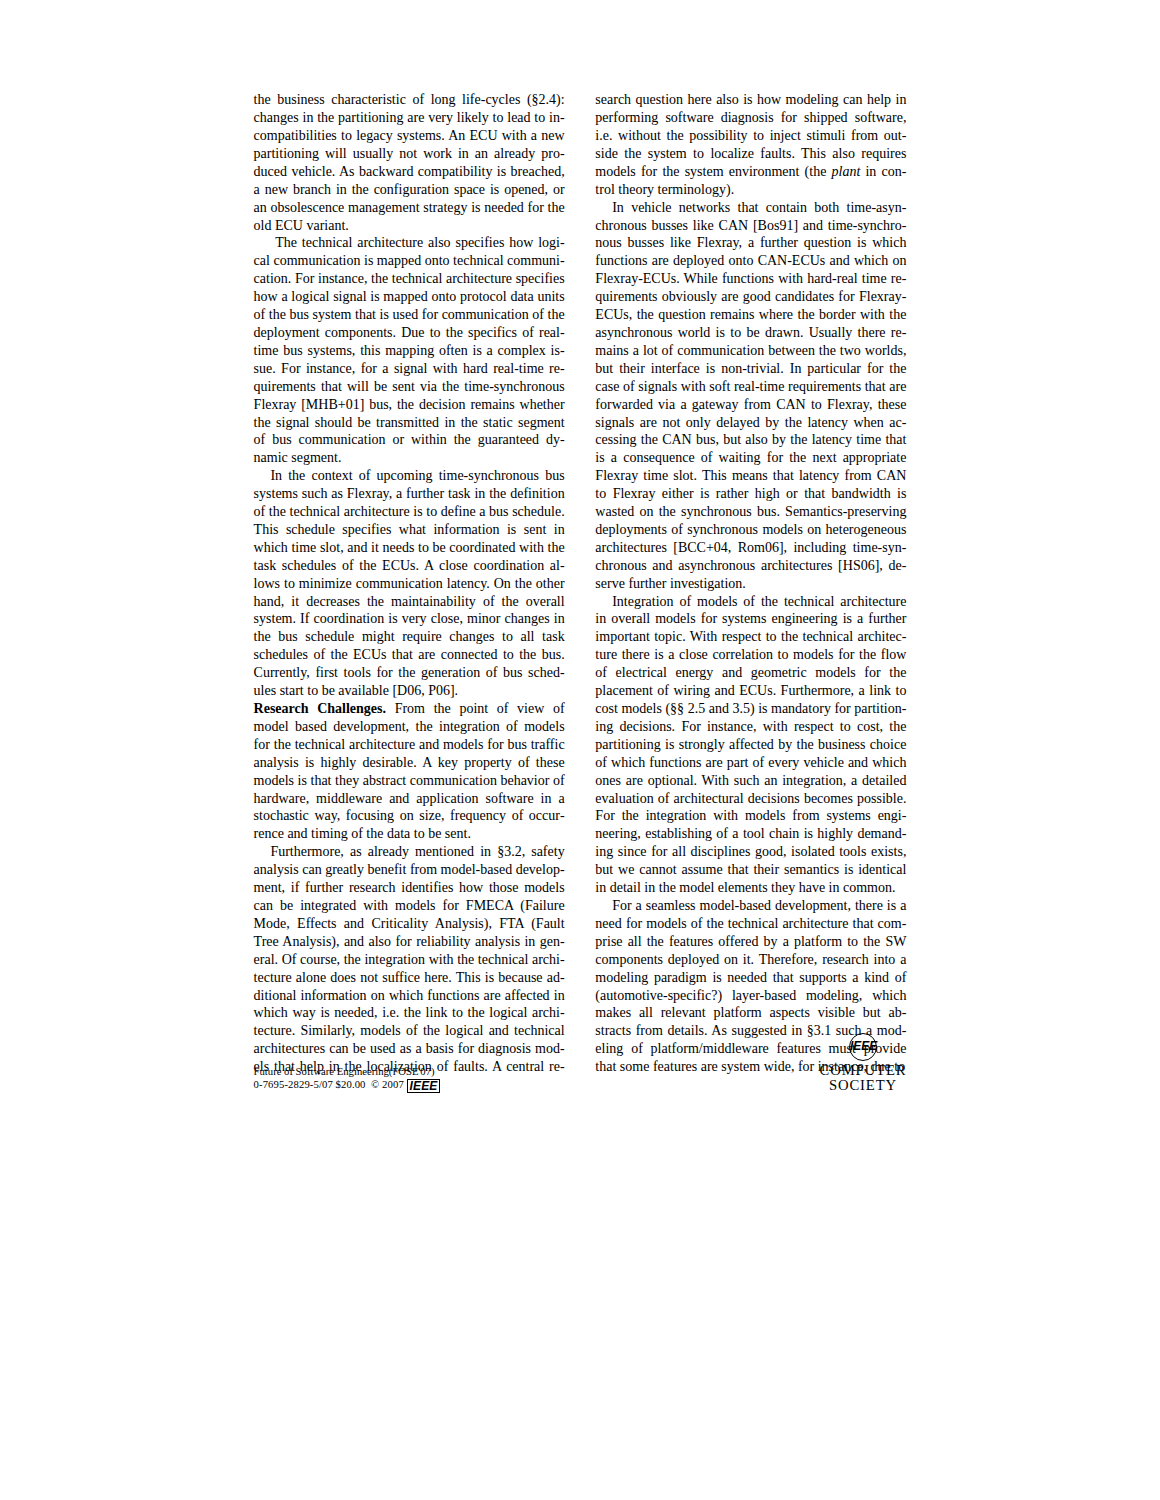the business characteristic of long life-cycles (§2.4): changes in the partitioning are very likely to lead to incompatibilities to legacy systems. An ECU with a new partitioning will usually not work in an already produced vehicle. As backward compatibility is breached, a new branch in the configuration space is opened, or an obsolescence management strategy is needed for the old ECU variant.
The technical architecture also specifies how logical communication is mapped onto technical communication. For instance, the technical architecture specifies how a logical signal is mapped onto protocol data units of the bus system that is used for communication of the deployment components. Due to the specifics of real-time bus systems, this mapping often is a complex issue. For instance, for a signal with hard real-time requirements that will be sent via the time-synchronous Flexray [MHB+01] bus, the decision remains whether the signal should be transmitted in the static segment of bus communication or within the guaranteed dynamic segment.
In the context of upcoming time-synchronous bus systems such as Flexray, a further task in the definition of the technical architecture is to define a bus schedule. This schedule specifies what information is sent in which time slot, and it needs to be coordinated with the task schedules of the ECUs. A close coordination allows to minimize communication latency. On the other hand, it decreases the maintainability of the overall system. If coordination is very close, minor changes in the bus schedule might require changes to all task schedules of the ECUs that are connected to the bus. Currently, first tools for the generation of bus schedules start to be available [D06, P06].
Research Challenges. From the point of view of model based development, the integration of models for the technical architecture and models for bus traffic analysis is highly desirable. A key property of these models is that they abstract communication behavior of hardware, middleware and application software in a stochastic way, focusing on size, frequency of occurrence and timing of the data to be sent.
Furthermore, as already mentioned in §3.2, safety analysis can greatly benefit from model-based development, if further research identifies how those models can be integrated with models for FMECA (Failure Mode, Effects and Criticality Analysis), FTA (Fault Tree Analysis), and also for reliability analysis in general. Of course, the integration with the technical architecture alone does not suffice here. This is because additional information on which functions are affected in which way is needed, i.e. the link to the logical architecture. Similarly, models of the logical and technical architectures can be used as a basis for diagnosis models that help in the localization of faults. A central research question here also is how modeling can help in performing software diagnosis for shipped software, i.e. without the possibility to inject stimuli from outside the system to localize faults. This also requires models for the system environment (the plant in control theory terminology).
In vehicle networks that contain both time-asynchronous busses like CAN [Bos91] and time-synchronous busses like Flexray, a further question is which functions are deployed onto CAN-ECUs and which on Flexray-ECUs. While functions with hard-real time requirements obviously are good candidates for Flexray-ECUs, the question remains where the border with the asynchronous world is to be drawn. Usually there remains a lot of communication between the two worlds, but their interface is non-trivial. In particular for the case of signals with soft real-time requirements that are forwarded via a gateway from CAN to Flexray, these signals are not only delayed by the latency when accessing the CAN bus, but also by the latency time that is a consequence of waiting for the next appropriate Flexray time slot. This means that latency from CAN to Flexray either is rather high or that bandwidth is wasted on the synchronous bus. Semantics-preserving deployments of synchronous models on heterogeneous architectures [BCC+04, Rom06], including time-synchronous and asynchronous architectures [HS06], deserve further investigation.
Integration of models of the technical architecture in overall models for systems engineering is a further important topic. With respect to the technical architecture there is a close correlation to models for the flow of electrical energy and geometric models for the placement of wiring and ECUs. Furthermore, a link to cost models (§§ 2.5 and 3.5) is mandatory for partitioning decisions. For instance, with respect to cost, the partitioning is strongly affected by the business choice of which functions are part of every vehicle and which ones are optional. With such an integration, a detailed evaluation of architectural decisions becomes possible. For the integration with models from systems engineering, establishing of a tool chain is highly demanding since for all disciplines good, isolated tools exists, but we cannot assume that their semantics is identical in detail in the model elements they have in common.
For a seamless model-based development, there is a need for models of the technical architecture that comprise all the features offered by a platform to the SW components deployed on it. Therefore, research into a modeling paradigm is needed that supports a kind of (automotive-specific?) layer-based modeling, which makes all relevant platform aspects visible but abstracts from details. As suggested in §3.1 such a modeling of platform/middleware features must provide that some features are system wide, for instance, due to
Future of Software Engineering(FOSE'07)
0-7695-2829-5/07 $20.00 © 2007 IEEE
IEEE COMPUTER SOCIETY